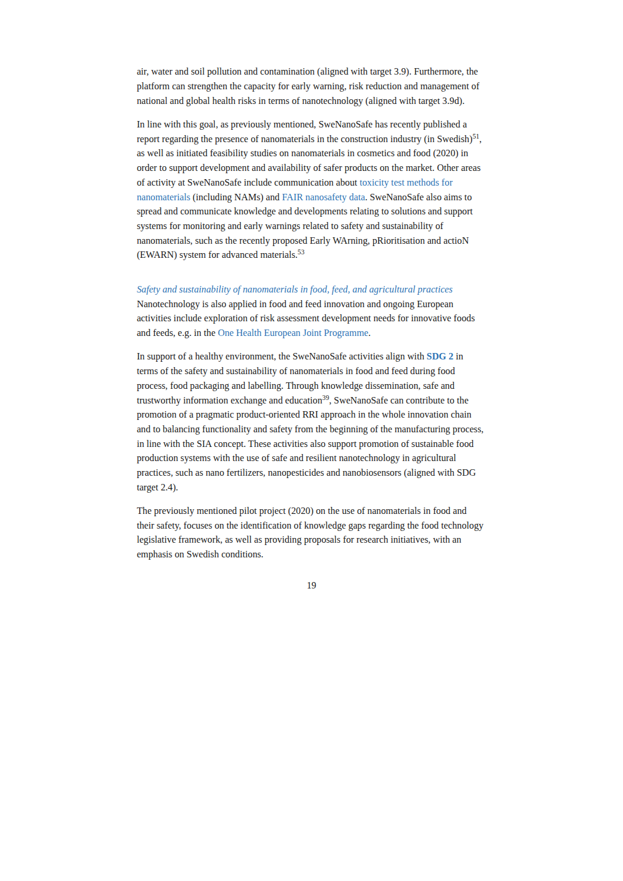air, water and soil pollution and contamination (aligned with target 3.9). Furthermore, the platform can strengthen the capacity for early warning, risk reduction and management of national and global health risks in terms of nanotechnology (aligned with target 3.9d).
In line with this goal, as previously mentioned, SweNanoSafe has recently published a report regarding the presence of nanomaterials in the construction industry (in Swedish)51, as well as initiated feasibility studies on nanomaterials in cosmetics and food (2020) in order to support development and availability of safer products on the market. Other areas of activity at SweNanoSafe include communication about toxicity test methods for nanomaterials (including NAMs) and FAIR nanosafety data. SweNanoSafe also aims to spread and communicate knowledge and developments relating to solutions and support systems for monitoring and early warnings related to safety and sustainability of nanomaterials, such as the recently proposed Early WArning, pRioritisation and actioN (EWARN) system for advanced materials.53
Safety and sustainability of nanomaterials in food, feed, and agricultural practices
Nanotechnology is also applied in food and feed innovation and ongoing European activities include exploration of risk assessment development needs for innovative foods and feeds, e.g. in the One Health European Joint Programme.
In support of a healthy environment, the SweNanoSafe activities align with SDG 2 in terms of the safety and sustainability of nanomaterials in food and feed during food process, food packaging and labelling. Through knowledge dissemination, safe and trustworthy information exchange and education39, SweNanoSafe can contribute to the promotion of a pragmatic product-oriented RRI approach in the whole innovation chain and to balancing functionality and safety from the beginning of the manufacturing process, in line with the SIA concept. These activities also support promotion of sustainable food production systems with the use of safe and resilient nanotechnology in agricultural practices, such as nano fertilizers, nanopesticides and nanobiosensors (aligned with SDG target 2.4).
The previously mentioned pilot project (2020) on the use of nanomaterials in food and their safety, focuses on the identification of knowledge gaps regarding the food technology legislative framework, as well as providing proposals for research initiatives, with an emphasis on Swedish conditions.
19